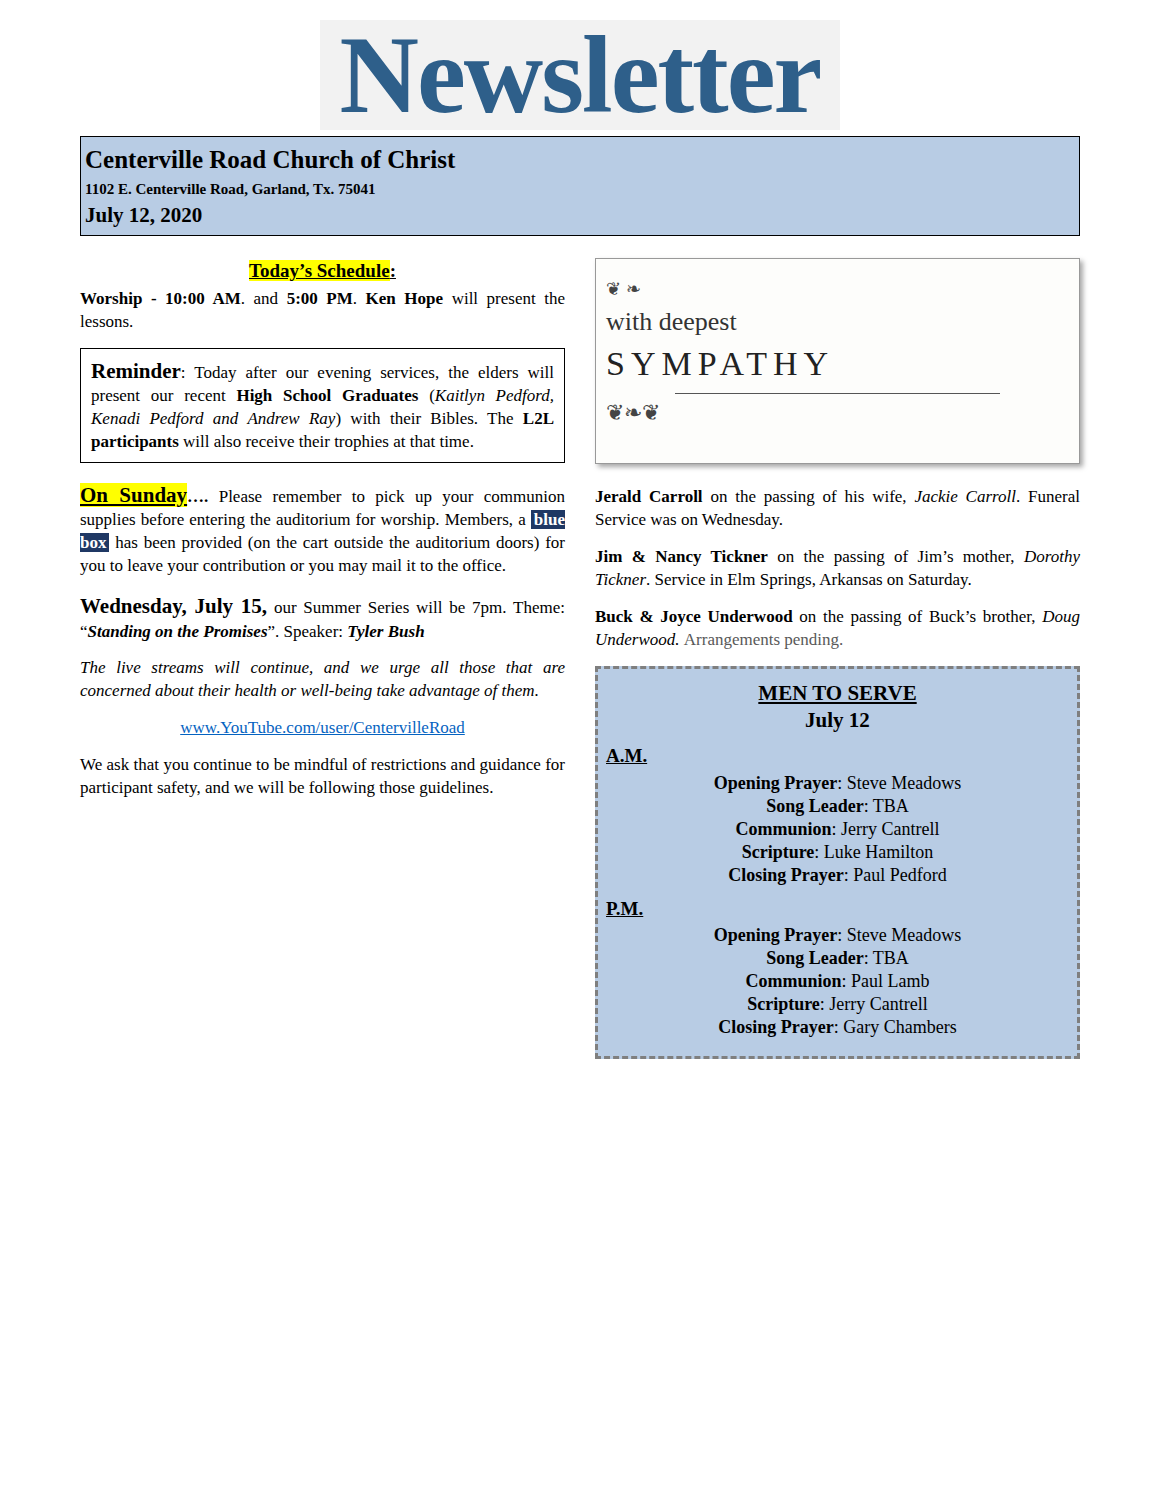Newsletter
Centerville Road Church of Christ
1102 E. Centerville Road, Garland, Tx. 75041
July 12, 2020
Today’s Schedule:
Worship - 10:00 AM. and 5:00 PM. Ken Hope will present the lessons.
Reminder: Today after our evening services, the elders will present our recent High School Graduates (Kaitlyn Pedford, Kenadi Pedford and Andrew Ray) with their Bibles. The L2L participants will also receive their trophies at that time.
On Sunday…. Please remember to pick up your communion supplies before entering the auditorium for worship. Members, a blue box has been provided (on the cart outside the auditorium doors) for you to leave your contribution or you may mail it to the office.
Wednesday, July 15, our Summer Series will be 7pm. Theme: “Standing on the Promises”. Speaker: Tyler Bush
The live streams will continue, and we urge all those that are concerned about their health or well-being take advantage of them.
www.YouTube.com/user/CentervilleRoad
We ask that you continue to be mindful of restrictions and guidance for participant safety, and we will be following those guidelines.
❦ ❧
with deepest
SYMPATHY
❦❧❦
Jerald Carroll on the passing of his wife, Jackie Carroll. Funeral Service was on Wednesday.
Jim & Nancy Tickner on the passing of Jim’s mother, Dorothy Tickner. Service in Elm Springs, Arkansas on Saturday.
Buck & Joyce Underwood on the passing of Buck’s brother, Doug Underwood. Arrangements pending.
MEN TO SERVE
July 12
A.M.
Opening Prayer: Steve Meadows
Song Leader: TBA
Communion: Jerry Cantrell
Scripture: Luke Hamilton
Closing Prayer: Paul Pedford
P.M.
Opening Prayer: Steve Meadows
Song Leader: TBA
Communion: Paul Lamb
Scripture: Jerry Cantrell
Closing Prayer: Gary Chambers